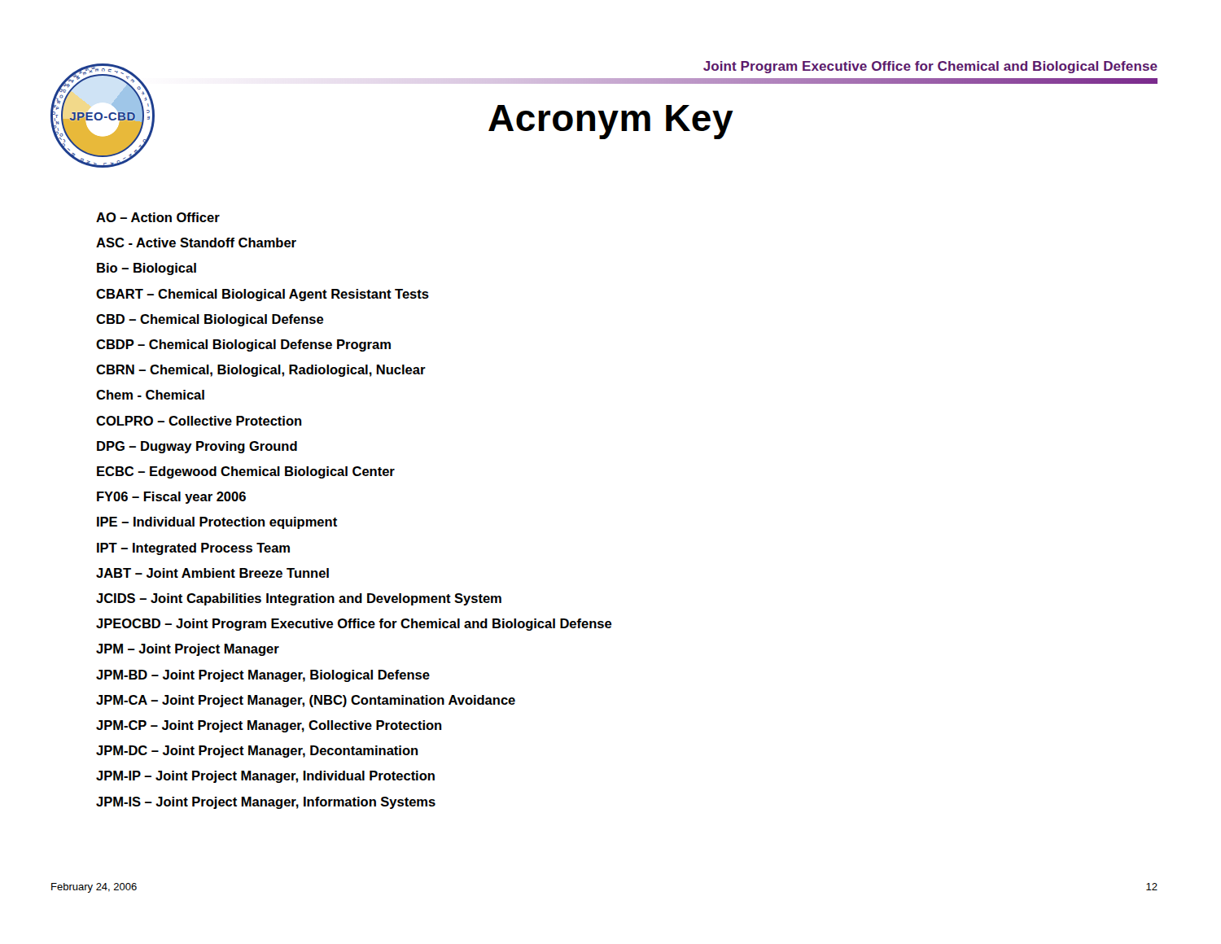Joint Program Executive Office for Chemical and Biological Defense
J O I N T P R O G R A M E X E C U T I V E O F F I C E C H E M I C A L A N D B I O L O G I C A L D E F E N S E
JPEO-CBD
Acronym Key
AO – Action Officer
ASC - Active Standoff Chamber
Bio – Biological
CBART – Chemical Biological Agent Resistant Tests
CBD – Chemical Biological Defense
CBDP – Chemical Biological Defense Program
CBRN – Chemical, Biological, Radiological, Nuclear
Chem - Chemical
COLPRO – Collective Protection
DPG – Dugway Proving Ground
ECBC – Edgewood Chemical Biological Center
FY06 – Fiscal year 2006
IPE – Individual Protection equipment
IPT – Integrated Process Team
JABT – Joint Ambient Breeze Tunnel
JCIDS – Joint Capabilities Integration and Development System
JPEOCBD – Joint Program Executive Office for Chemical and Biological Defense
JPM – Joint Project Manager
JPM-BD – Joint Project Manager, Biological Defense
JPM-CA – Joint Project Manager, (NBC) Contamination Avoidance
JPM-CP – Joint Project Manager, Collective Protection
JPM-DC – Joint Project Manager, Decontamination
JPM-IP – Joint Project Manager, Individual Protection
JPM-IS – Joint Project Manager, Information Systems
February 24, 2006
12